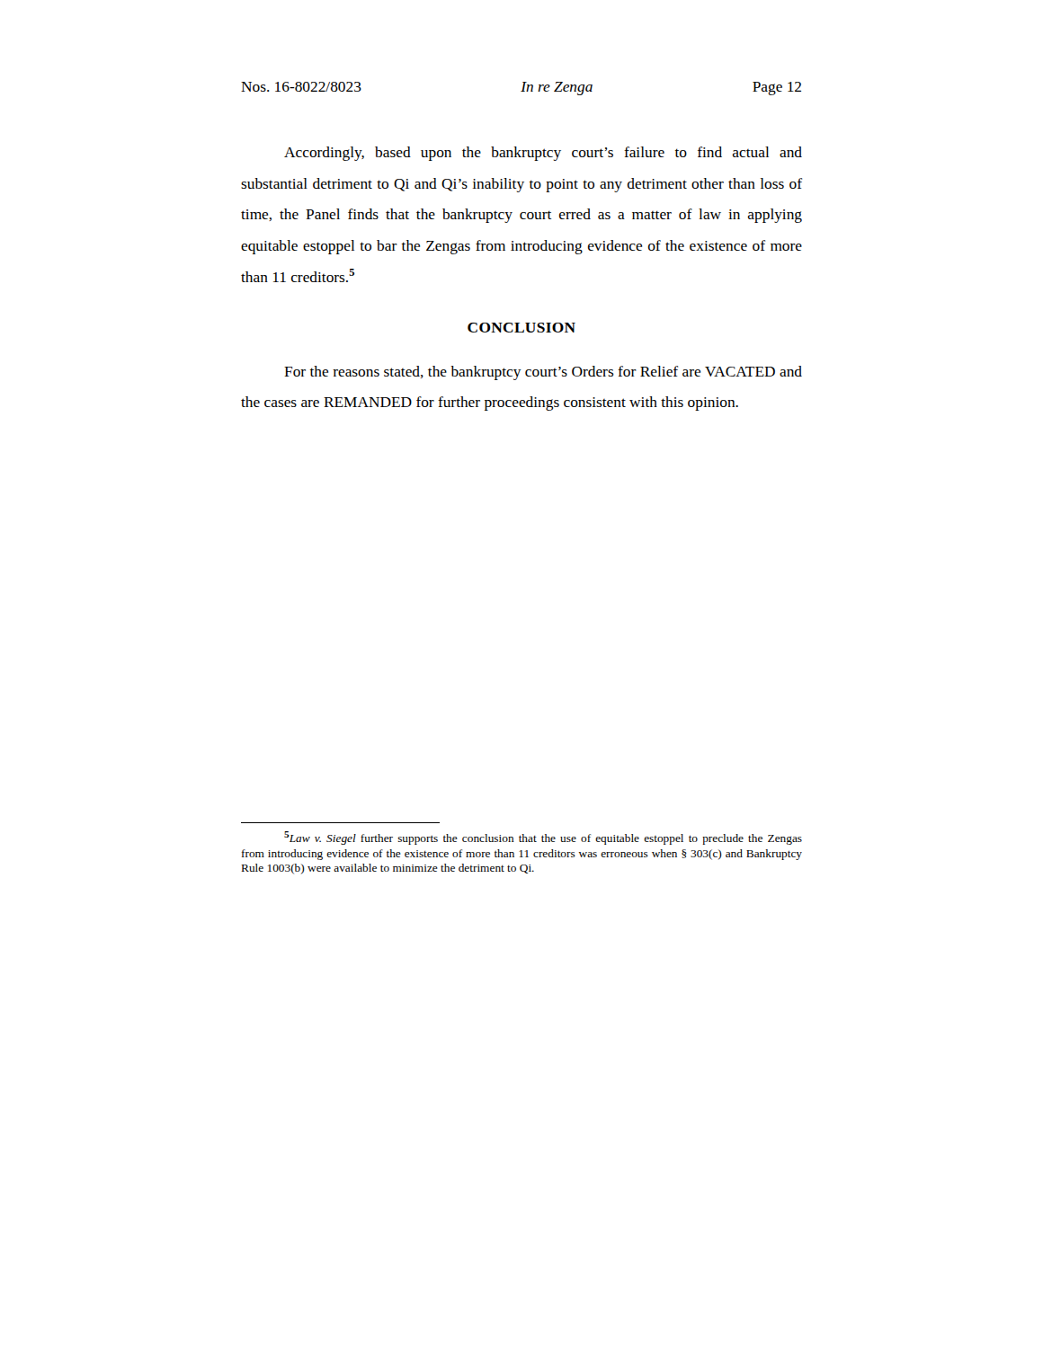Nos. 16-8022/8023
In re Zenga
Page 12
Accordingly, based upon the bankruptcy court’s failure to find actual and substantial detriment to Qi and Qi’s inability to point to any detriment other than loss of time, the Panel finds that the bankruptcy court erred as a matter of law in applying equitable estoppel to bar the Zengas from introducing evidence of the existence of more than 11 creditors.5
CONCLUSION
For the reasons stated, the bankruptcy court’s Orders for Relief are VACATED and the cases are REMANDED for further proceedings consistent with this opinion.
5 Law v. Siegel further supports the conclusion that the use of equitable estoppel to preclude the Zengas from introducing evidence of the existence of more than 11 creditors was erroneous when § 303(c) and Bankruptcy Rule 1003(b) were available to minimize the detriment to Qi.